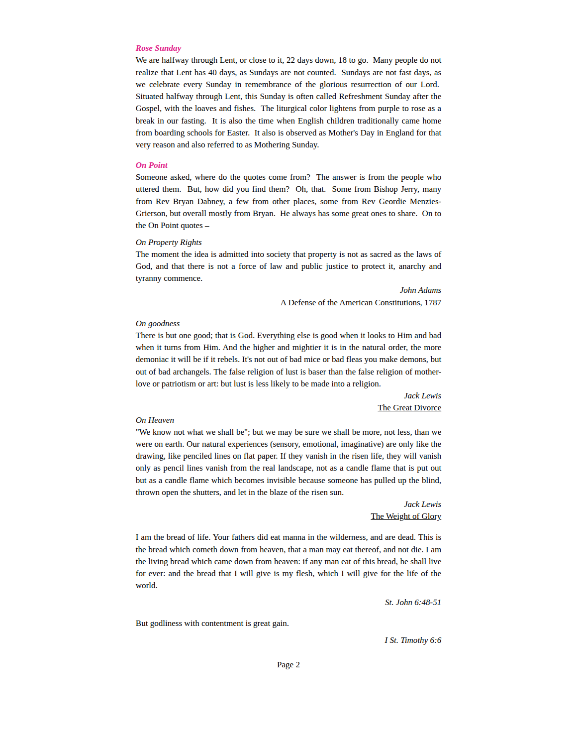Rose Sunday
We are halfway through Lent, or close to it, 22 days down, 18 to go. Many people do not realize that Lent has 40 days, as Sundays are not counted. Sundays are not fast days, as we celebrate every Sunday in remembrance of the glorious resurrection of our Lord. Situated halfway through Lent, this Sunday is often called Refreshment Sunday after the Gospel, with the loaves and fishes. The liturgical color lightens from purple to rose as a break in our fasting. It is also the time when English children traditionally came home from boarding schools for Easter. It also is observed as Mother's Day in England for that very reason and also referred to as Mothering Sunday.
On Point
Someone asked, where do the quotes come from? The answer is from the people who uttered them. But, how did you find them? Oh, that. Some from Bishop Jerry, many from Rev Bryan Dabney, a few from other places, some from Rev Geordie Menzies-Grierson, but overall mostly from Bryan. He always has some great ones to share. On to the On Point quotes –
On Property Rights
The moment the idea is admitted into society that property is not as sacred as the laws of God, and that there is not a force of law and public justice to protect it, anarchy and tyranny commence.
John Adams
A Defense of the American Constitutions, 1787
On goodness
There is but one good; that is God. Everything else is good when it looks to Him and bad when it turns from Him. And the higher and mightier it is in the natural order, the more demoniac it will be if it rebels. It's not out of bad mice or bad fleas you make demons, but out of bad archangels. The false religion of lust is baser than the false religion of mother-love or patriotism or art: but lust is less likely to be made into a religion.
Jack Lewis
The Great Divorce
On Heaven
"We know not what we shall be"; but we may be sure we shall be more, not less, than we were on earth. Our natural experiences (sensory, emotional, imaginative) are only like the drawing, like penciled lines on flat paper. If they vanish in the risen life, they will vanish only as pencil lines vanish from the real landscape, not as a candle flame that is put out but as a candle flame which becomes invisible because someone has pulled up the blind, thrown open the shutters, and let in the blaze of the risen sun.
Jack Lewis
The Weight of Glory
I am the bread of life. Your fathers did eat manna in the wilderness, and are dead. This is the bread which cometh down from heaven, that a man may eat thereof, and not die. I am the living bread which came down from heaven: if any man eat of this bread, he shall live for ever: and the bread that I will give is my flesh, which I will give for the life of the world.
St. John 6:48-51
But godliness with contentment is great gain.
I St. Timothy 6:6
Page 2